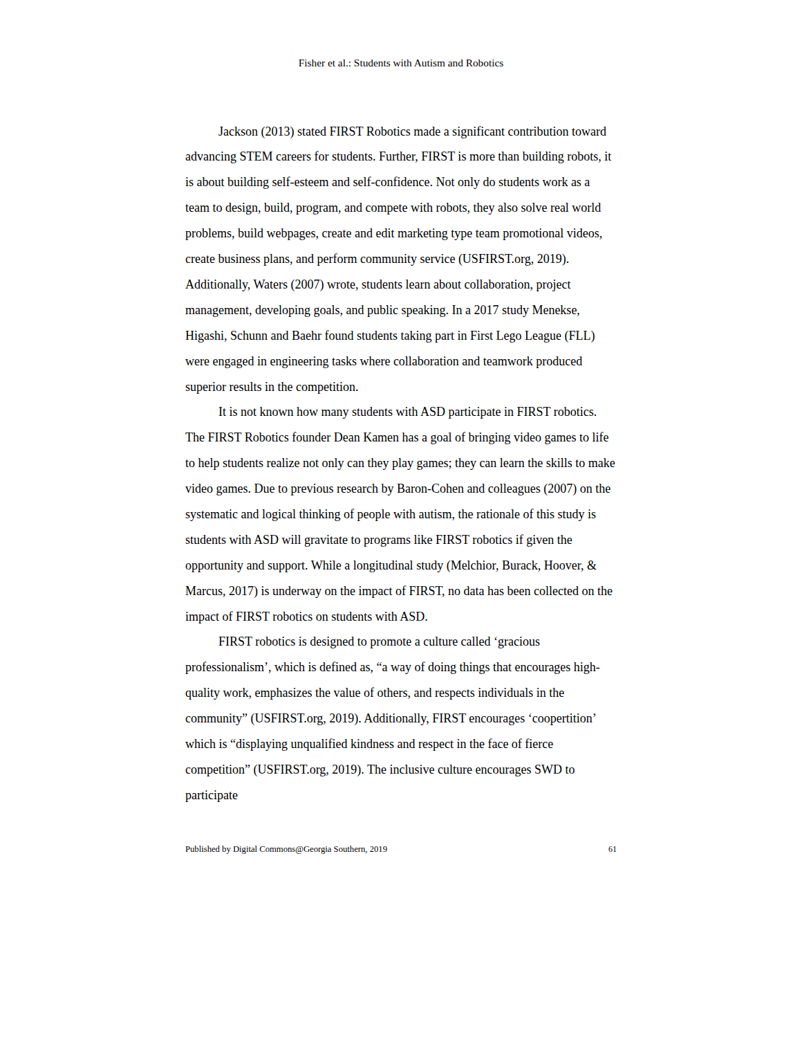Fisher et al.: Students with Autism and Robotics
Jackson (2013) stated FIRST Robotics made a significant contribution toward advancing STEM careers for students. Further, FIRST is more than building robots, it is about building self-esteem and self-confidence. Not only do students work as a team to design, build, program, and compete with robots, they also solve real world problems, build webpages, create and edit marketing type team promotional videos, create business plans, and perform community service (USFIRST.org, 2019). Additionally, Waters (2007) wrote, students learn about collaboration, project management, developing goals, and public speaking. In a 2017 study Menekse, Higashi, Schunn and Baehr found students taking part in First Lego League (FLL) were engaged in engineering tasks where collaboration and teamwork produced superior results in the competition.
It is not known how many students with ASD participate in FIRST robotics. The FIRST Robotics founder Dean Kamen has a goal of bringing video games to life to help students realize not only can they play games; they can learn the skills to make video games. Due to previous research by Baron-Cohen and colleagues (2007) on the systematic and logical thinking of people with autism, the rationale of this study is students with ASD will gravitate to programs like FIRST robotics if given the opportunity and support. While a longitudinal study (Melchior, Burack, Hoover, & Marcus, 2017) is underway on the impact of FIRST, no data has been collected on the impact of FIRST robotics on students with ASD.
FIRST robotics is designed to promote a culture called ‘gracious professionalism’, which is defined as, “a way of doing things that encourages high-quality work, emphasizes the value of others, and respects individuals in the community” (USFIRST.org, 2019). Additionally, FIRST encourages ‘coopertition’ which is “displaying unqualified kindness and respect in the face of fierce competition” (USFIRST.org, 2019). The inclusive culture encourages SWD to participate
Published by Digital Commons@Georgia Southern, 2019
61